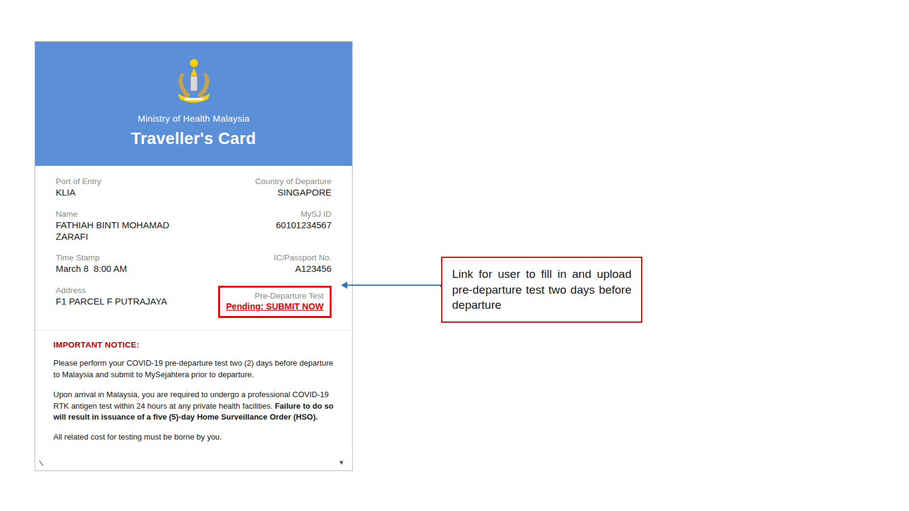Ministry of Health Malaysia
Traveller's Card
Port of Entry
KLIA
Country of Departure
SINGAPORE
Name
FATHIAH BINTI MOHAMAD ZARAFI
MySJ ID
60101234567
Time Stamp
March 8 8:00 AM
IC/Passport No.
A123456
Address
F1 PARCEL F PUTRAJAYA
Pre-Departure Test
Pending: SUBMIT NOW
IMPORTANT NOTICE:
Please perform your COVID-19 pre-departure test two (2) days before departure to Malaysia and submit to MySejahtera prior to departure.
Upon arrival in Malaysia, you are required to undergo a professional COVID-19 RTK antigen test within 24 hours at any private health facilities. Failure to do so will result in issuance of a five (5)-day Home Surveillance Order (HSO).
All related cost for testing must be borne by you.
▾ \
Link for user to fill in and upload pre-departure test two days before departure